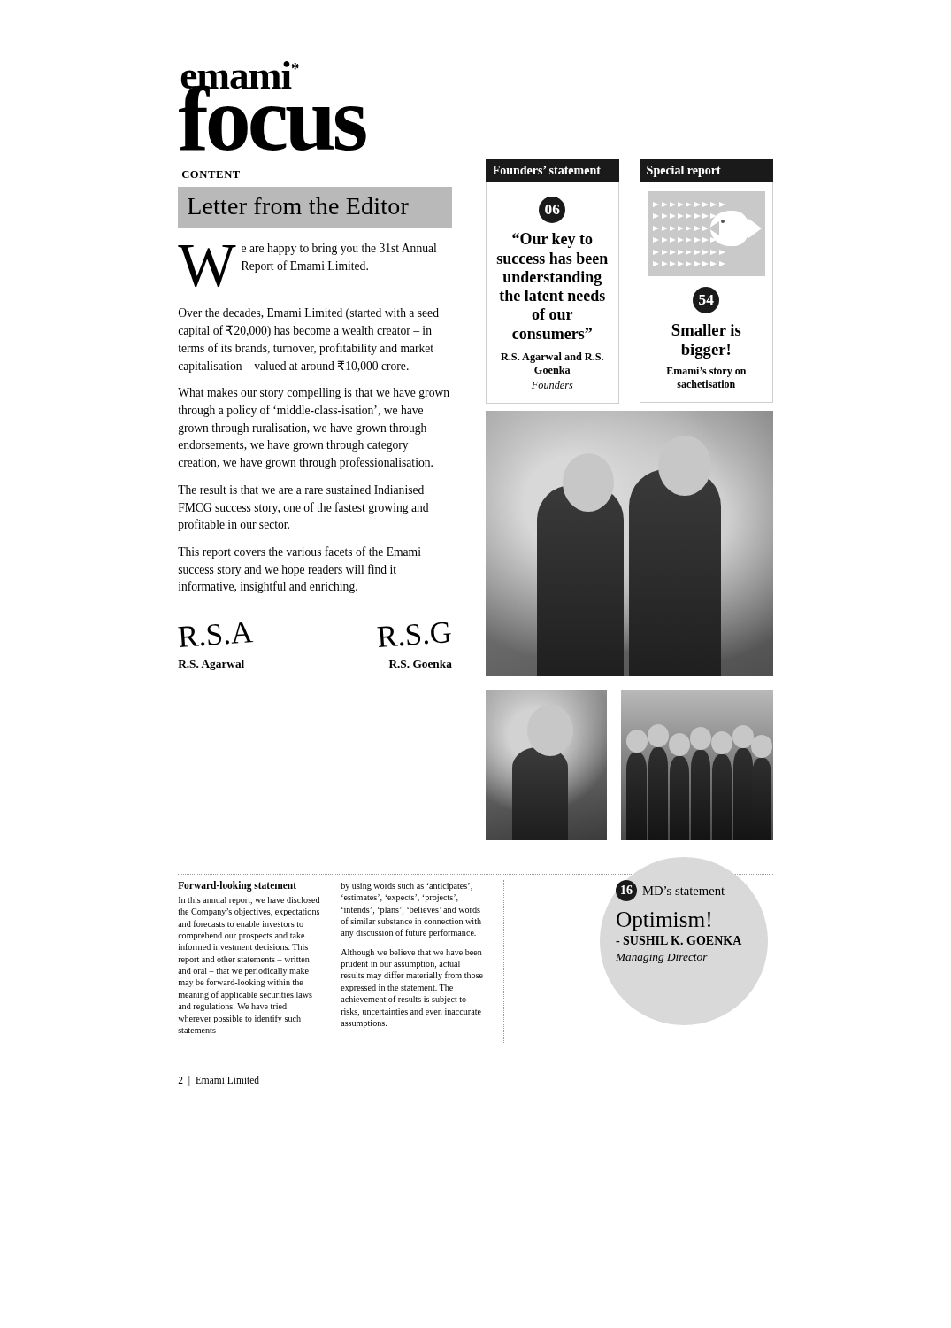emami* focus
CONTENT
Letter from the Editor
We are happy to bring you the 31st Annual Report of Emami Limited.
Over the decades, Emami Limited (started with a seed capital of ₹20,000) has become a wealth creator – in terms of its brands, turnover, profitability and market capitalisation – valued at around ₹10,000 crore.
What makes our story compelling is that we have grown through a policy of ‘middle-class-isation’, we have grown through ruralisation, we have grown through endorsements, we have grown through category creation, we have grown through professionalisation.
The result is that we are a rare sustained Indianised FMCG success story, one of the fastest growing and profitable in our sector.
This report covers the various facets of the Emami success story and we hope readers will find it informative, insightful and enriching.
R.S.A
R.S. Agarwal
R.S.G
R.S. Goenka
Founders’ statement
06
“Our key to success has been understanding the latent needs of our consumers”
R.S. Agarwal and R.S. Goenka
Founders
Special report
54
Smaller is bigger!
Emami’s story on sachetisation
Forward-looking statement
In this annual report, we have disclosed the Company’s objectives, expectations and forecasts to enable investors to comprehend our prospects and take informed investment decisions. This report and other statements – written and oral – that we periodically make may be forward-looking within the meaning of applicable securities laws and regulations. We have tried wherever possible to identify such statements
by using words such as ‘anticipates’, ‘estimates’, ‘expects’, ‘projects’, ‘intends’, ‘plans’, ‘believes’ and words of similar substance in connection with any discussion of future performance.
Although we believe that we have been prudent in our assumption, actual results may differ materially from those expressed in the statement. The achievement of results is subject to risks, uncertainties and even inaccurate assumptions.
16 MD’s statement
Optimism!
- SUSHIL K. GOENKA
Managing Director
2| Emami Limited